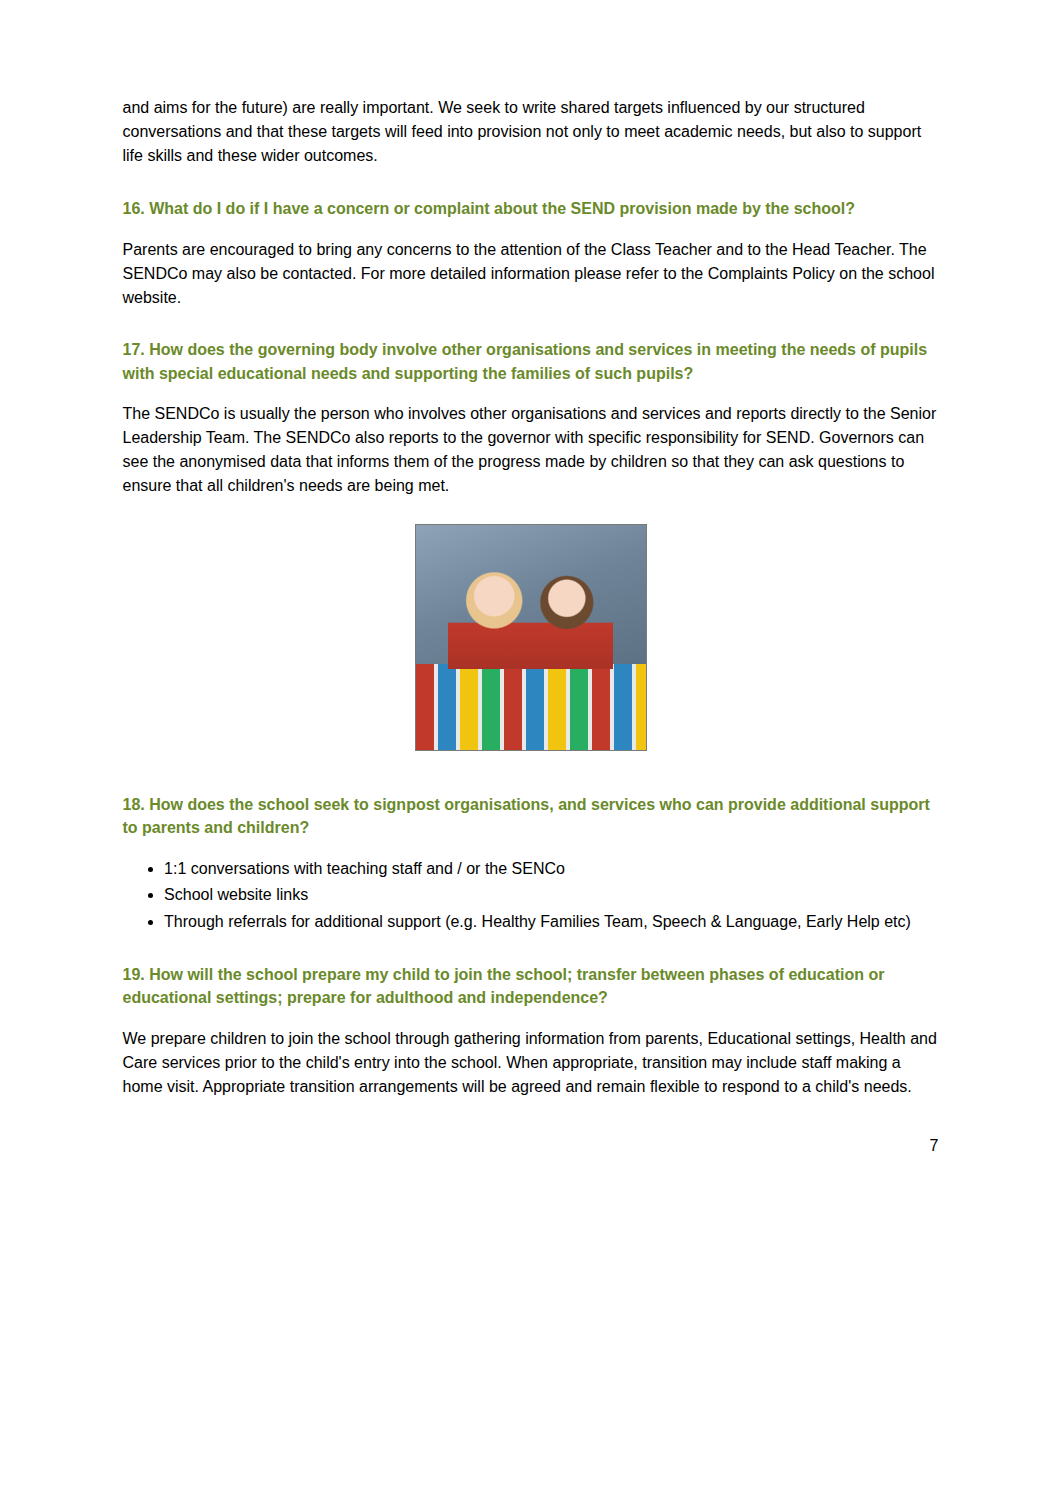and aims for the future) are really important. We seek to write shared targets influenced by our structured conversations and that these targets will feed into provision not only to meet academic needs, but also to support life skills and these wider outcomes.
16. What do I do if I have a concern or complaint about the SEND provision made by the school?
Parents are encouraged to bring any concerns to the attention of the Class Teacher and to the Head Teacher. The SENDCo may also be contacted. For more detailed information please refer to the Complaints Policy on the school website.
17. How does the governing body involve other organisations and services in meeting the needs of pupils with special educational needs and supporting the families of such pupils?
The SENDCo is usually the person who involves other organisations and services and reports directly to the Senior Leadership Team. The SENDCo also reports to the governor with specific responsibility for SEND. Governors can see the anonymised data that informs them of the progress made by children so that they can ask questions to ensure that all children's needs are being met.
18. How does the school seek to signpost organisations, and services who can provide additional support to parents and children?
1:1 conversations with teaching staff and / or the SENCo
School website links
Through referrals for additional support (e.g. Healthy Families Team, Speech & Language, Early Help etc)
19. How will the school prepare my child to join the school; transfer between phases of education or educational settings; prepare for adulthood and independence?
We prepare children to join the school through gathering information from parents, Educational settings, Health and Care services prior to the child's entry into the school. When appropriate, transition may include staff making a home visit. Appropriate transition arrangements will be agreed and remain flexible to respond to a child's needs.
7